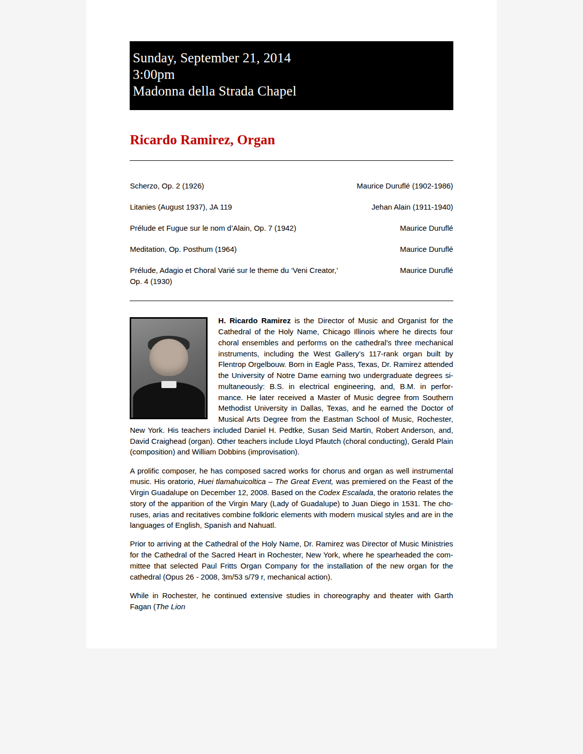Sunday, September 21, 2014
3:00pm
Madonna della Strada Chapel
Ricardo Ramirez, Organ
| Scherzo, Op. 2 (1926) | Maurice Duruflé (1902-1986) |
| Litanies (August 1937), JA 119 | Jehan Alain (1911-1940) |
| Prélude et Fugue sur le nom d’Alain, Op. 7 (1942) | Maurice Duruflé |
| Meditation, Op. Posthum (1964) | Maurice Duruflé |
| Prélude, Adagio et Choral Varié sur le theme du ‘Veni Creator,’ Op. 4 (1930) | Maurice Duruflé |
H. Ricardo Ramirez is the Director of Music and Organist for the Cathedral of the Holy Name, Chicago Illinois where he directs four choral ensembles and performs on the cathedral’s three mechanical instruments, including the West Gallery’s 117-rank organ built by Flentrop Orgelbouw. Born in Eagle Pass, Texas, Dr. Ramirez attended the University of Notre Dame earning two undergraduate degrees simultaneously: B.S. in electrical engineering, and, B.M. in performance. He later received a Master of Music degree from Southern Methodist University in Dallas, Texas, and he earned the Doctor of Musical Arts Degree from the Eastman School of Music, Rochester, New York. His teachers included Daniel H. Pedtke, Susan Seid Martin, Robert Anderson, and, David Craighead (organ). Other teachers include Lloyd Pfautch (choral conducting), Gerald Plain (composition) and William Dobbins (improvisation).
A prolific composer, he has composed sacred works for chorus and organ as well instrumental music. His oratorio, Huei tlamahuicoltica – The Great Event, was premiered on the Feast of the Virgin Guadalupe on December 12, 2008. Based on the Codex Escalada, the oratorio relates the story of the apparition of the Virgin Mary (Lady of Guadalupe) to Juan Diego in 1531. The choruses, arias and recitatives combine folkloric elements with modern musical styles and are in the languages of English, Spanish and Nahuatl.
Prior to arriving at the Cathedral of the Holy Name, Dr. Ramirez was Director of Music Ministries for the Cathedral of the Sacred Heart in Rochester, New York, where he spearheaded the committee that selected Paul Fritts Organ Company for the installation of the new organ for the cathedral (Opus 26 - 2008, 3m/53 s/79 r, mechanical action).
While in Rochester, he continued extensive studies in choreography and theater with Garth Fagan (The Lion